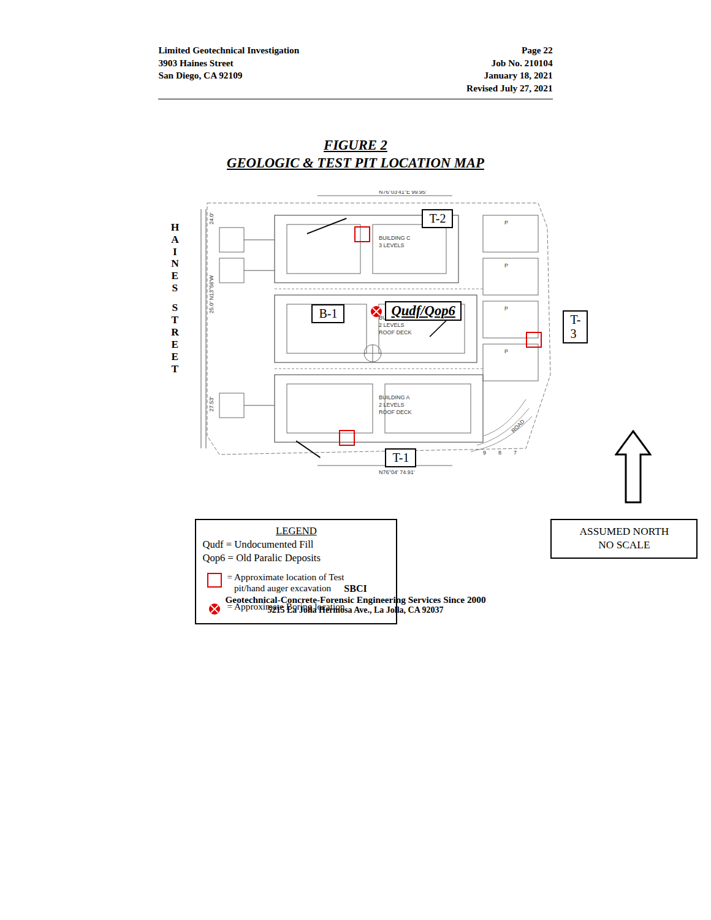Limited Geotechnical Investigation
3903 Haines Street
San Diego, CA 92109
Page 22
Job No. 210104
January 18, 2021
Revised July 27, 2021
FIGURE 2 GEOLOGIC & TEST PIT LOCATION MAP
H
A
I
N
E
S S
T
R
E
E
T
N76°03'41"E 99.95' N76°04' 74.91' 24.0' 25.0' N13°56'W 27.53' BUILDING C 3 LEVELS BUILDING B 2 LEVELS ROOF DECK BUILDING A 2 LEVELS ROOF DECK P P P P ROAD 9 8 7
T-2
T-3
T-1
B-1
Qudf/Qop6
LEGEND
Qudf = Undocumented Fill
Qop6 = Old Paralic Deposits
= Approximate location of Test
pit/hand auger excavation
= Approximate Boring location
ASSUMED NORTH
NO SCALE
SBCI
Geotechnical-Concrete-Forensic Engineering Services Since 2000
5215 La Jolla Hermosa Ave., La Jolla, CA 92037